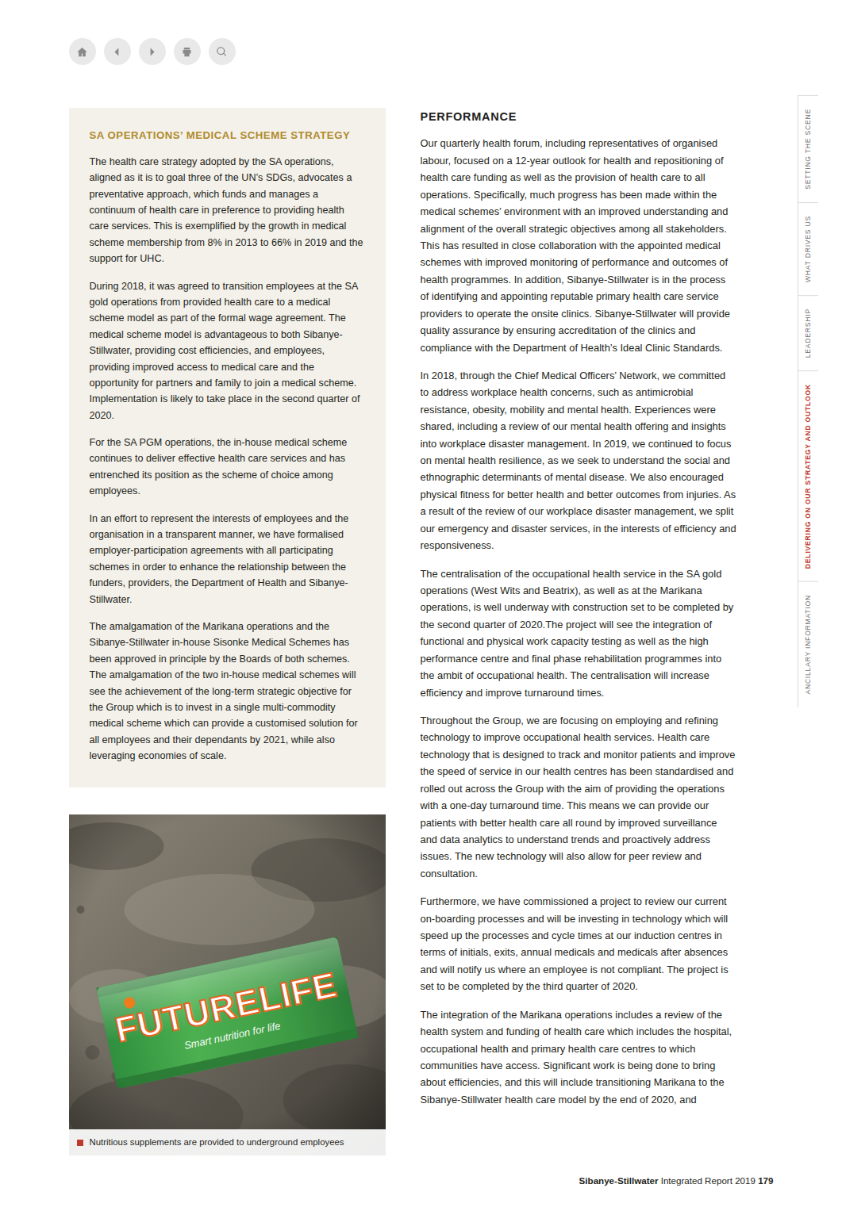Setting the scene
What drives us
Leadership
Delivering on our strategy and outlook
Ancillary information
SA operations’ medical scheme strategy
The health care strategy adopted by the SA operations, aligned as it is to goal three of the UN’s SDGs, advocates a preventative approach, which funds and manages a continuum of health care in preference to providing health care services. This is exemplified by the growth in medical scheme membership from 8% in 2013 to 66% in 2019 and the support for UHC.
During 2018, it was agreed to transition employees at the SA gold operations from provided health care to a medical scheme model as part of the formal wage agreement. The medical scheme model is advantageous to both Sibanye-Stillwater, providing cost efficiencies, and employees, providing improved access to medical care and the opportunity for partners and family to join a medical scheme. Implementation is likely to take place in the second quarter of 2020.
For the SA PGM operations, the in-house medical scheme continues to deliver effective health care services and has entrenched its position as the scheme of choice among employees.
In an effort to represent the interests of employees and the organisation in a transparent manner, we have formalised employer-participation agreements with all participating schemes in order to enhance the relationship between the funders, providers, the Department of Health and Sibanye-Stillwater.
The amalgamation of the Marikana operations and the Sibanye-Stillwater in-house Sisonke Medical Schemes has been approved in principle by the Boards of both schemes. The amalgamation of the two in-house medical schemes will see the achievement of the long-term strategic objective for the Group which is to invest in a single multi-commodity medical scheme which can provide a customised solution for all employees and their dependants by 2021, while also leveraging economies of scale.
FUTURELIFE Smart nutrition for life
Nutritious supplements are provided to underground employees
Performance
Our quarterly health forum, including representatives of organised labour, focused on a 12-year outlook for health and repositioning of health care funding as well as the provision of health care to all operations. Specifically, much progress has been made within the medical schemes’ environment with an improved understanding and alignment of the overall strategic objectives among all stakeholders. This has resulted in close collaboration with the appointed medical schemes with improved monitoring of performance and outcomes of health programmes. In addition, Sibanye-Stillwater is in the process of identifying and appointing reputable primary health care service providers to operate the onsite clinics. Sibanye-Stillwater will provide quality assurance by ensuring accreditation of the clinics and compliance with the Department of Health’s Ideal Clinic Standards.
In 2018, through the Chief Medical Officers’ Network, we committed to address workplace health concerns, such as antimicrobial resistance, obesity, mobility and mental health. Experiences were shared, including a review of our mental health offering and insights into workplace disaster management. In 2019, we continued to focus on mental health resilience, as we seek to understand the social and ethnographic determinants of mental disease. We also encouraged physical fitness for better health and better outcomes from injuries. As a result of the review of our workplace disaster management, we split our emergency and disaster services, in the interests of efficiency and responsiveness.
The centralisation of the occupational health service in the SA gold operations (West Wits and Beatrix), as well as at the Marikana operations, is well underway with construction set to be completed by the second quarter of 2020.The project will see the integration of functional and physical work capacity testing as well as the high performance centre and final phase rehabilitation programmes into the ambit of occupational health. The centralisation will increase efficiency and improve turnaround times.
Throughout the Group, we are focusing on employing and refining technology to improve occupational health services. Health care technology that is designed to track and monitor patients and improve the speed of service in our health centres has been standardised and rolled out across the Group with the aim of providing the operations with a one-day turnaround time. This means we can provide our patients with better health care all round by improved surveillance and data analytics to understand trends and proactively address issues. The new technology will also allow for peer review and consultation.
Furthermore, we have commissioned a project to review our current on-boarding processes and will be investing in technology which will speed up the processes and cycle times at our induction centres in terms of initials, exits, annual medicals and medicals after absences and will notify us where an employee is not compliant. The project is set to be completed by the third quarter of 2020.
The integration of the Marikana operations includes a review of the health system and funding of health care which includes the hospital, occupational health and primary health care centres to which communities have access. Significant work is being done to bring about efficiencies, and this will include transitioning Marikana to the Sibanye-Stillwater health care model by the end of 2020, and
Sibanye-Stillwater Integrated Report 2019 179